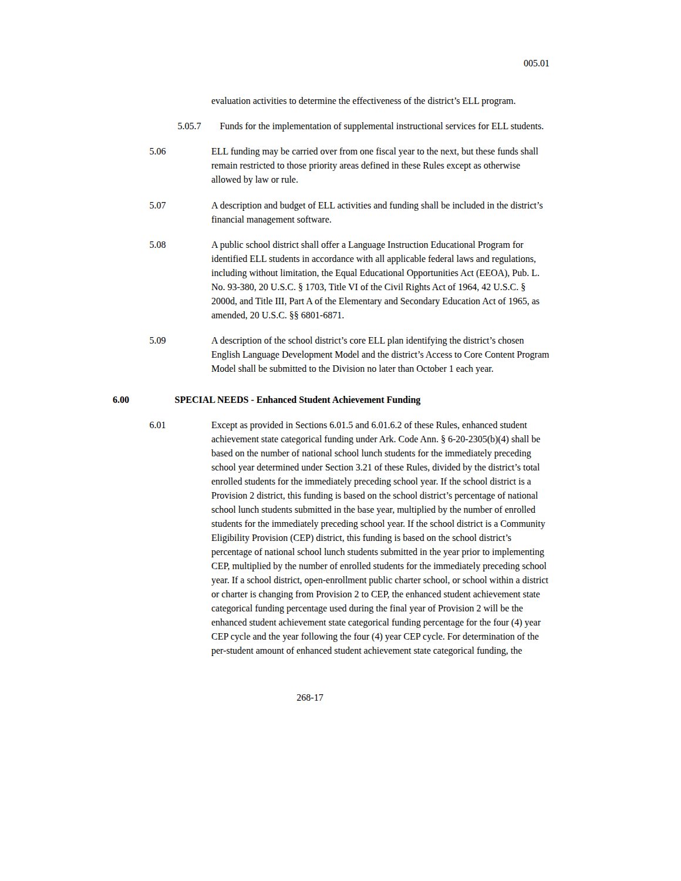005.01
evaluation activities to determine the effectiveness of the district’s ELL program.
5.05.7
Funds for the implementation of supplemental instructional services for ELL students.
5.06
ELL funding may be carried over from one fiscal year to the next, but these funds shall remain restricted to those priority areas defined in these Rules except as otherwise allowed by law or rule.
5.07
A description and budget of ELL activities and funding shall be included in the district’s financial management software.
5.08
A public school district shall offer a Language Instruction Educational Program for identified ELL students in accordance with all applicable federal laws and regulations, including without limitation, the Equal Educational Opportunities Act (EEOA), Pub. L. No. 93-380, 20 U.S.C. § 1703, Title VI of the Civil Rights Act of 1964, 42 U.S.C. § 2000d, and Title III, Part A of the Elementary and Secondary Education Act of 1965, as amended, 20 U.S.C. §§ 6801-6871.
5.09
A description of the school district’s core ELL plan identifying the district’s chosen English Language Development Model and the district’s Access to Core Content Program Model shall be submitted to the Division no later than October 1 each year.
6.00
SPECIAL NEEDS - Enhanced Student Achievement Funding
6.01
Except as provided in Sections 6.01.5 and 6.01.6.2 of these Rules, enhanced student achievement state categorical funding under Ark. Code Ann. § 6-20-2305(b)(4) shall be based on the number of national school lunch students for the immediately preceding school year determined under Section 3.21 of these Rules, divided by the district’s total enrolled students for the immediately preceding school year. If the school district is a Provision 2 district, this funding is based on the school district’s percentage of national school lunch students submitted in the base year, multiplied by the number of enrolled students for the immediately preceding school year. If the school district is a Community Eligibility Provision (CEP) district, this funding is based on the school district’s percentage of national school lunch students submitted in the year prior to implementing CEP, multiplied by the number of enrolled students for the immediately preceding school year. If a school district, open-enrollment public charter school, or school within a district or charter is changing from Provision 2 to CEP, the enhanced student achievement state categorical funding percentage used during the final year of Provision 2 will be the enhanced student achievement state categorical funding percentage for the four (4) year CEP cycle and the year following the four (4) year CEP cycle. For determination of the per-student amount of enhanced student achievement state categorical funding, the
268-17